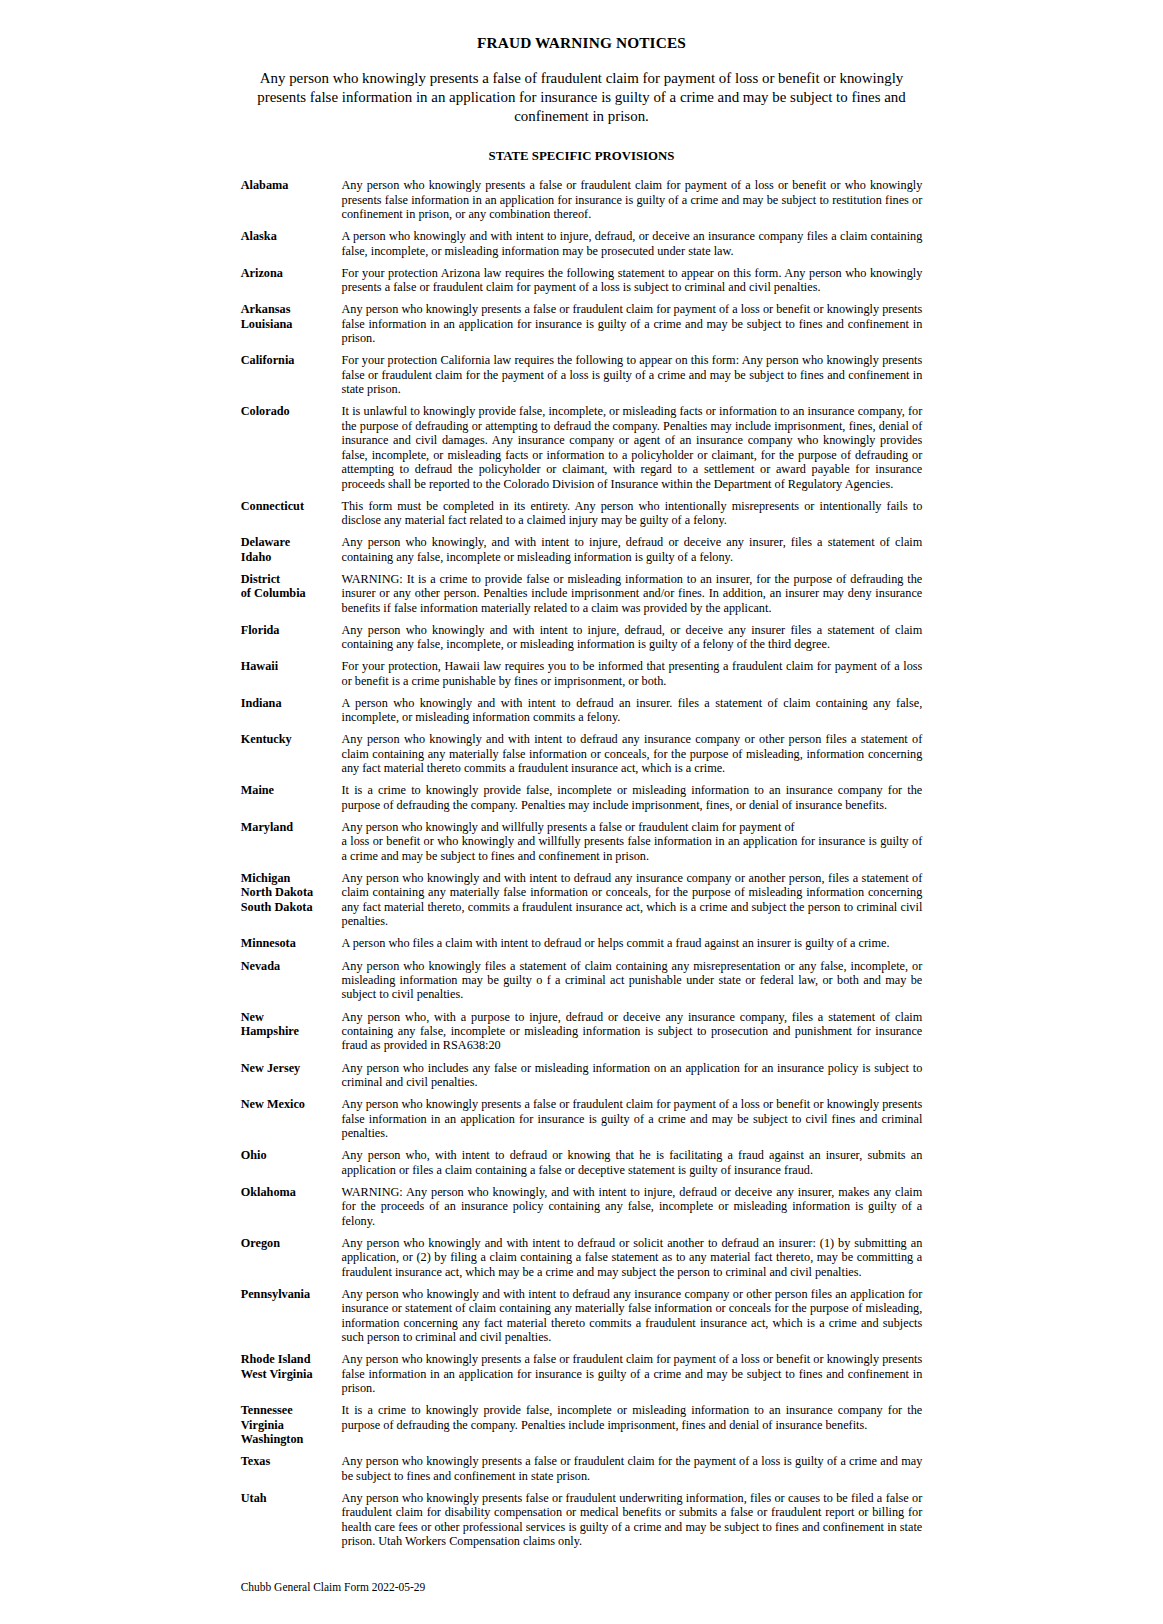FRAUD WARNING NOTICES
Any person who knowingly presents a false of fraudulent claim for payment of loss or benefit or knowingly presents false information in an application for insurance is guilty of a crime and may be subject to fines and confinement in prison.
STATE SPECIFIC PROVISIONS
| Alabama | Any person who knowingly presents a false or fraudulent claim for payment of a loss or benefit or who knowingly presents false information in an application for insurance is guilty of a crime and may be subject to restitution fines or confinement in prison, or any combination thereof. |
| Alaska | A person who knowingly and with intent to injure, defraud, or deceive an insurance company files a claim containing false, incomplete, or misleading information may be prosecuted under state law. |
| Arizona | For your protection Arizona law requires the following statement to appear on this form. Any person who knowingly presents a false or fraudulent claim for payment of a loss is subject to criminal and civil penalties. |
| Arkansas Louisiana | Any person who knowingly presents a false or fraudulent claim for payment of a loss or benefit or knowingly presents false information in an application for insurance is guilty of a crime and may be subject to fines and confinement in prison. |
| California | For your protection California law requires the following to appear on this form: Any person who knowingly presents false or fraudulent claim for the payment of a loss is guilty of a crime and may be subject to fines and confinement in state prison. |
| Colorado | It is unlawful to knowingly provide false, incomplete, or misleading facts or information to an insurance company, for the purpose of defrauding or attempting to defraud the company. Penalties may include imprisonment, fines, denial of insurance and civil damages. Any insurance company or agent of an insurance company who knowingly provides false, incomplete, or misleading facts or information to a policyholder or claimant, for the purpose of defrauding or attempting to defraud the policyholder or claimant, with regard to a settlement or award payable for insurance proceeds shall be reported to the Colorado Division of Insurance within the Department of Regulatory Agencies. |
| Connecticut | This form must be completed in its entirety. Any person who intentionally misrepresents or intentionally fails to disclose any material fact related to a claimed injury may be guilty of a felony. |
| Delaware Idaho | Any person who knowingly, and with intent to injure, defraud or deceive any insurer, files a statement of claim containing any false, incomplete or misleading information is guilty of a felony. |
| District of Columbia | WARNING: It is a crime to provide false or misleading information to an insurer, for the purpose of defrauding the insurer or any other person. Penalties include imprisonment and/or fines. In addition, an insurer may deny insurance benefits if false information materially related to a claim was provided by the applicant. |
| Florida | Any person who knowingly and with intent to injure, defraud, or deceive any insurer files a statement of claim containing any false, incomplete, or misleading information is guilty of a felony of the third degree. |
| Hawaii | For your protection, Hawaii law requires you to be informed that presenting a fraudulent claim for payment of a loss or benefit is a crime punishable by fines or imprisonment, or both. |
| Indiana | A person who knowingly and with intent to defraud an insurer. files a statement of claim containing any false, incomplete, or misleading information commits a felony. |
| Kentucky | Any person who knowingly and with intent to defraud any insurance company or other person files a statement of claim containing any materially false information or conceals, for the purpose of misleading, information concerning any fact material thereto commits a fraudulent insurance act, which is a crime. |
| Maine | It is a crime to knowingly provide false, incomplete or misleading information to an insurance company for the purpose of defrauding the company. Penalties may include imprisonment, fines, or denial of insurance benefits. |
| Maryland | Any person who knowingly and willfully presents a false or fraudulent claim for payment of a loss or benefit or who knowingly and willfully presents false information in an application for insurance is guilty of a crime and may be subject to fines and confinement in prison. |
| Michigan North Dakota South Dakota | Any person who knowingly and with intent to defraud any insurance company or another person, files a statement of claim containing any materially false information or conceals, for the purpose of misleading information concerning any fact material thereto, commits a fraudulent insurance act, which is a crime and subject the person to criminal civil penalties. |
| Minnesota | A person who files a claim with intent to defraud or helps commit a fraud against an insurer is guilty of a crime. |
| Nevada | Any person who knowingly files a statement of claim containing any misrepresentation or any false, incomplete, or misleading information may be guilty o f a criminal act punishable under state or federal law, or both and may be subject to civil penalties. |
| New Hampshire | Any person who, with a purpose to injure, defraud or deceive any insurance company, files a statement of claim containing any false, incomplete or misleading information is subject to prosecution and punishment for insurance fraud as provided in RSA638:20 |
| New Jersey | Any person who includes any false or misleading information on an application for an insurance policy is subject to criminal and civil penalties. |
| New Mexico | Any person who knowingly presents a false or fraudulent claim for payment of a loss or benefit or knowingly presents false information in an application for insurance is guilty of a crime and may be subject to civil fines and criminal penalties. |
| Ohio | Any person who, with intent to defraud or knowing that he is facilitating a fraud against an insurer, submits an application or files a claim containing a false or deceptive statement is guilty of insurance fraud. |
| Oklahoma | WARNING: Any person who knowingly, and with intent to injure, defraud or deceive any insurer, makes any claim for the proceeds of an insurance policy containing any false, incomplete or misleading information is guilty of a felony. |
| Oregon | Any person who knowingly and with intent to defraud or solicit another to defraud an insurer: (1) by submitting an application, or (2) by filing a claim containing a false statement as to any material fact thereto, may be committing a fraudulent insurance act, which may be a crime and may subject the person to criminal and civil penalties. |
| Pennsylvania | Any person who knowingly and with intent to defraud any insurance company or other person files an application for insurance or statement of claim containing any materially false information or conceals for the purpose of misleading, information concerning any fact material thereto commits a fraudulent insurance act, which is a crime and subjects such person to criminal and civil penalties. |
| Rhode Island West Virginia | Any person who knowingly presents a false or fraudulent claim for payment of a loss or benefit or knowingly presents false information in an application for insurance is guilty of a crime and may be subject to fines and confinement in prison. |
| Tennessee Virginia Washington | It is a crime to knowingly provide false, incomplete or misleading information to an insurance company for the purpose of defrauding the company. Penalties include imprisonment, fines and denial of insurance benefits. |
| Texas | Any person who knowingly presents a false or fraudulent claim for the payment of a loss is guilty of a crime and may be subject to fines and confinement in state prison. |
| Utah | Any person who knowingly presents false or fraudulent underwriting information, files or causes to be filed a false or fraudulent claim for disability compensation or medical benefits or submits a false or fraudulent report or billing for health care fees or other professional services is guilty of a crime and may be subject to fines and confinement in state prison. Utah Workers Compensation claims only. |
Chubb General Claim Form 2022-05-29